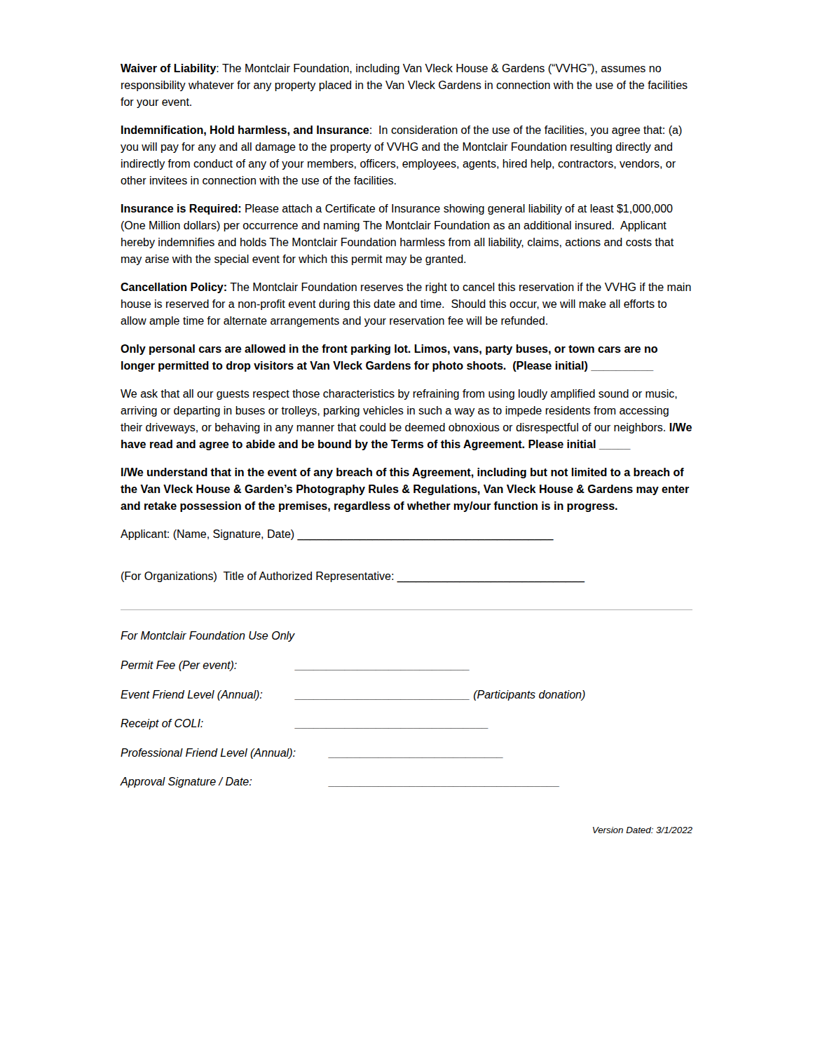Waiver of Liability: The Montclair Foundation, including Van Vleck House & Gardens (“VVHG”), assumes no responsibility whatever for any property placed in the Van Vleck Gardens in connection with the use of the facilities for your event.
Indemnification, Hold harmless, and Insurance: In consideration of the use of the facilities, you agree that: (a) you will pay for any and all damage to the property of VVHG and the Montclair Foundation resulting directly and indirectly from conduct of any of your members, officers, employees, agents, hired help, contractors, vendors, or other invitees in connection with the use of the facilities.
Insurance is Required: Please attach a Certificate of Insurance showing general liability of at least $1,000,000 (One Million dollars) per occurrence and naming The Montclair Foundation as an additional insured. Applicant hereby indemnifies and holds The Montclair Foundation harmless from all liability, claims, actions and costs that may arise with the special event for which this permit may be granted.
Cancellation Policy: The Montclair Foundation reserves the right to cancel this reservation if the VVHG if the main house is reserved for a non-profit event during this date and time. Should this occur, we will make all efforts to allow ample time for alternate arrangements and your reservation fee will be refunded.
Only personal cars are allowed in the front parking lot. Limos, vans, party buses, or town cars are no longer permitted to drop visitors at Van Vleck Gardens for photo shoots. (Please initial) __________
We ask that all our guests respect those characteristics by refraining from using loudly amplified sound or music, arriving or departing in buses or trolleys, parking vehicles in such a way as to impede residents from accessing their driveways, or behaving in any manner that could be deemed obnoxious or disrespectful of our neighbors. I/We have read and agree to abide and be bound by the Terms of this Agreement. Please initial _____
I/We understand that in the event of any breach of this Agreement, including but not limited to a breach of the Van Vleck House & Garden’s Photography Rules & Regulations, Van Vleck House & Gardens may enter and retake possession of the premises, regardless of whether my/our function is in progress.
Applicant: (Name, Signature, Date) _________________________________________
(For Organizations) Title of Authorized Representative: ______________________________
For Montclair Foundation Use Only
Permit Fee (Per event):____________________________
Event Friend Level (Annual):____________________________ (Participants donation)
Receipt of COLI:_______________________________
Professional Friend Level (Annual):____________________________
Approval Signature / Date:_____________________________________
Version Dated: 3/1/2022